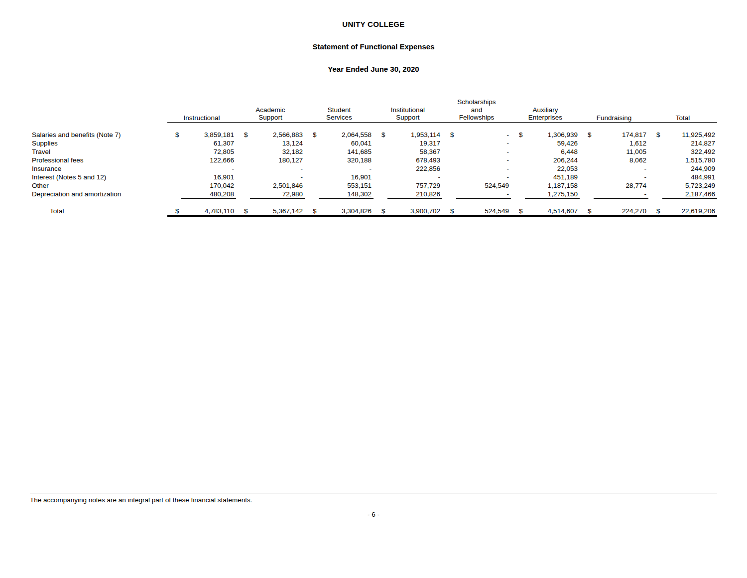UNITY COLLEGE
Statement of Functional Expenses
Year Ended June 30, 2020
| | Instructional | Academic Support | Student Services | Institutional Support | Scholarships and Fellowships | Auxiliary Enterprises | Fundraising | Total |
| --- | --- | --- | --- | --- | --- | --- | --- | --- |
| Salaries and benefits (Note 7) | $ | 3,859,181 | $ | 2,566,883 | $ | 2,064,558 | $ | 1,953,114 | $ | - | $ | 1,306,939 | $ | 174,817 | $ | 11,925,492 |
| Supplies | | 61,307 | | 13,124 | | 60,041 | | 19,317 | | - | | 59,426 | | 1,612 | | 214,827 |
| Travel | | 72,805 | | 32,182 | | 141,685 | | 58,367 | | - | | 6,448 | | 11,005 | | 322,492 |
| Professional fees | | 122,666 | | 180,127 | | 320,188 | | 678,493 | | - | | 206,244 | | 8,062 | | 1,515,780 |
| Insurance | | - | | - | | - | | 222,856 | | - | | 22,053 | | - | | 244,909 |
| Interest (Notes 5 and 12) | | 16,901 | | - | | 16,901 | | - | | - | | 451,189 | | - | | 484,991 |
| Other | | 170,042 | | 2,501,846 | | 553,151 | | 757,729 | | 524,549 | | 1,187,158 | | 28,774 | | 5,723,249 |
| Depreciation and amortization | | 480,208 | | 72,980 | | 148,302 | | 210,826 | | - | | 1,275,150 | | - | | 2,187,466 |
| Total | $ | 4,783,110 | $ | 5,367,142 | $ | 3,304,826 | $ | 3,900,702 | $ | 524,549 | $ | 4,514,607 | $ | 224,270 | $ | 22,619,206 |
The accompanying notes are an integral part of these financial statements.
- 6 -